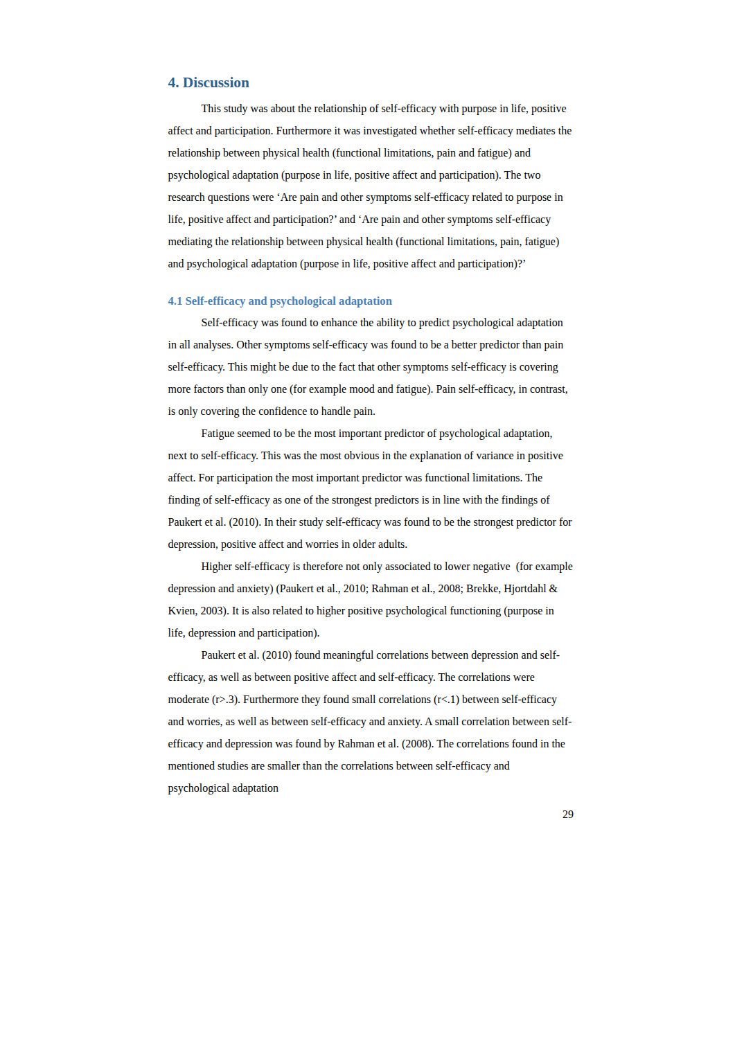4. Discussion
This study was about the relationship of self-efficacy with purpose in life, positive affect and participation. Furthermore it was investigated whether self-efficacy mediates the relationship between physical health (functional limitations, pain and fatigue) and psychological adaptation (purpose in life, positive affect and participation). The two research questions were ‘Are pain and other symptoms self-efficacy related to purpose in life, positive affect and participation?’ and ‘Are pain and other symptoms self-efficacy mediating the relationship between physical health (functional limitations, pain, fatigue) and psychological adaptation (purpose in life, positive affect and participation)?’
4.1 Self-efficacy and psychological adaptation
Self-efficacy was found to enhance the ability to predict psychological adaptation in all analyses. Other symptoms self-efficacy was found to be a better predictor than pain self-efficacy. This might be due to the fact that other symptoms self-efficacy is covering more factors than only one (for example mood and fatigue). Pain self-efficacy, in contrast, is only covering the confidence to handle pain.
Fatigue seemed to be the most important predictor of psychological adaptation, next to self-efficacy. This was the most obvious in the explanation of variance in positive affect. For participation the most important predictor was functional limitations. The finding of self-efficacy as one of the strongest predictors is in line with the findings of Paukert et al. (2010). In their study self-efficacy was found to be the strongest predictor for depression, positive affect and worries in older adults.
Higher self-efficacy is therefore not only associated to lower negative (for example depression and anxiety) (Paukert et al., 2010; Rahman et al., 2008; Brekke, Hjortdahl & Kvien, 2003). It is also related to higher positive psychological functioning (purpose in life, depression and participation).
Paukert et al. (2010) found meaningful correlations between depression and self-efficacy, as well as between positive affect and self-efficacy. The correlations were moderate (r>.3). Furthermore they found small correlations (r<.1) between self-efficacy and worries, as well as between self-efficacy and anxiety. A small correlation between self-efficacy and depression was found by Rahman et al. (2008). The correlations found in the mentioned studies are smaller than the correlations between self-efficacy and psychological adaptation
29